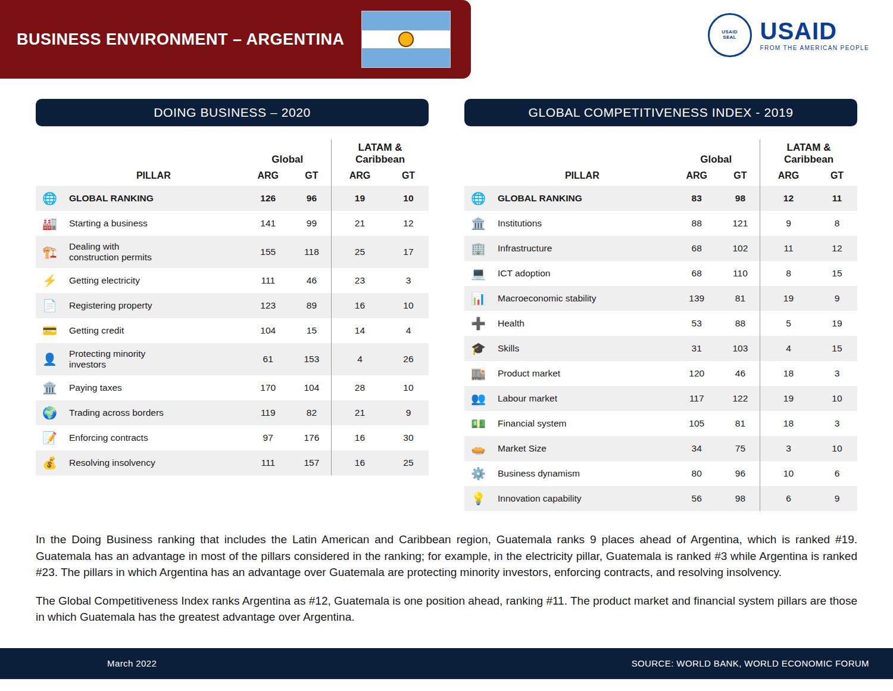BUSINESS ENVIRONMENT – ARGENTINA
USAID
SEAL
USAID
FROM THE AMERICAN PEOPLE
DOING BUSINESS – 2020
| | | Global | LATAM & Caribbean |
| --- | --- | --- | --- |
| | PILLAR | ARG | GT | ARG | GT |
| 🌐 | GLOBAL RANKING | 126 | 96 | 19 | 10 |
| 🏭 | Starting a business | 141 | 99 | 21 | 12 |
| 🏗️ | Dealing with construction permits | 155 | 118 | 25 | 17 |
| ⚡ | Getting electricity | 111 | 46 | 23 | 3 |
| 📄 | Registering property | 123 | 89 | 16 | 10 |
| 💳 | Getting credit | 104 | 15 | 14 | 4 |
| 👤 | Protecting minority investors | 61 | 153 | 4 | 26 |
| 🏛️ | Paying taxes | 170 | 104 | 28 | 10 |
| 🌍 | Trading across borders | 119 | 82 | 21 | 9 |
| 📝 | Enforcing contracts | 97 | 176 | 16 | 30 |
| 💰 | Resolving insolvency | 111 | 157 | 16 | 25 |
GLOBAL COMPETITIVENESS INDEX - 2019
| | | Global | LATAM & Caribbean |
| --- | --- | --- | --- |
| | PILLAR | ARG | GT | ARG | GT |
| 🌐 | GLOBAL RANKING | 83 | 98 | 12 | 11 |
| 🏛️ | Institutions | 88 | 121 | 9 | 8 |
| 🏢 | Infrastructure | 68 | 102 | 11 | 12 |
| 💻 | ICT adoption | 68 | 110 | 8 | 15 |
| 📊 | Macroeconomic stability | 139 | 81 | 19 | 9 |
| ➕ | Health | 53 | 88 | 5 | 19 |
| 🎓 | Skills | 31 | 103 | 4 | 15 |
| 🏬 | Product market | 120 | 46 | 18 | 3 |
| 👥 | Labour market | 117 | 122 | 19 | 10 |
| 💵 | Financial system | 105 | 81 | 18 | 3 |
| 🥧 | Market Size | 34 | 75 | 3 | 10 |
| ⚙️ | Business dynamism | 80 | 96 | 10 | 6 |
| 💡 | Innovation capability | 56 | 98 | 6 | 9 |
In the Doing Business ranking that includes the Latin American and Caribbean region, Guatemala ranks 9 places ahead of Argentina, which is ranked #19. Guatemala has an advantage in most of the pillars considered in the ranking; for example, in the electricity pillar, Guatemala is ranked #3 while Argentina is ranked #23. The pillars in which Argentina has an advantage over Guatemala are protecting minority investors, enforcing contracts, and resolving insolvency.
The Global Competitiveness Index ranks Argentina as #12, Guatemala is one position ahead, ranking #11. The product market and financial system pillars are those in which Guatemala has the greatest advantage over Argentina.
March 2022 SOURCE: WORLD BANK, WORLD ECONOMIC FORUM